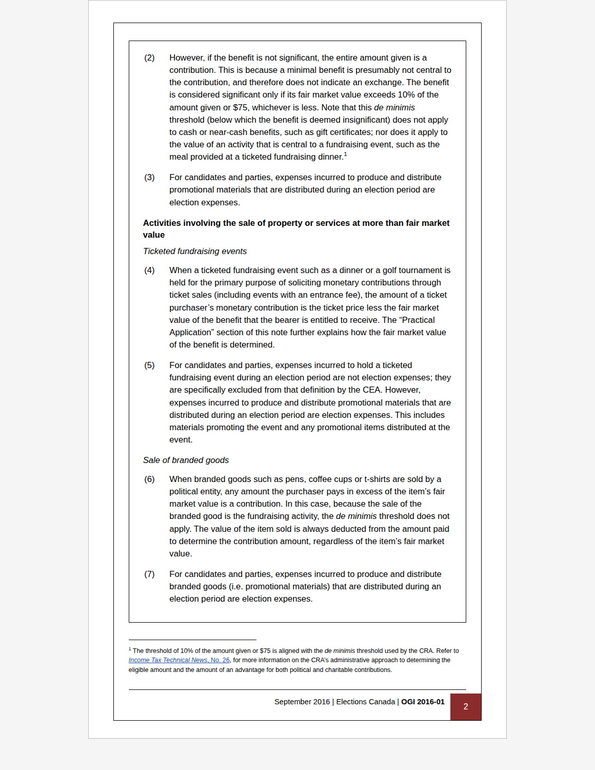(2)
However, if the benefit is not significant, the entire amount given is a contribution. This is because a minimal benefit is presumably not central to the contribution, and therefore does not indicate an exchange. The benefit is considered significant only if its fair market value exceeds 10% of the amount given or $75, whichever is less. Note that this de minimis threshold (below which the benefit is deemed insignificant) does not apply to cash or near-cash benefits, such as gift certificates; nor does it apply to the value of an activity that is central to a fundraising event, such as the meal provided at a ticketed fundraising dinner.1
(3)
For candidates and parties, expenses incurred to produce and distribute promotional materials that are distributed during an election period are election expenses.
Activities involving the sale of property or services at more than fair market value
Ticketed fundraising events
(4)
When a ticketed fundraising event such as a dinner or a golf tournament is held for the primary purpose of soliciting monetary contributions through ticket sales (including events with an entrance fee), the amount of a ticket purchaser’s monetary contribution is the ticket price less the fair market value of the benefit that the bearer is entitled to receive. The “Practical Application” section of this note further explains how the fair market value of the benefit is determined.
(5)
For candidates and parties, expenses incurred to hold a ticketed fundraising event during an election period are not election expenses; they are specifically excluded from that definition by the CEA. However, expenses incurred to produce and distribute promotional materials that are distributed during an election period are election expenses. This includes materials promoting the event and any promotional items distributed at the event.
Sale of branded goods
(6)
When branded goods such as pens, coffee cups or t-shirts are sold by a political entity, any amount the purchaser pays in excess of the item’s fair market value is a contribution. In this case, because the sale of the branded good is the fundraising activity, the de minimis threshold does not apply. The value of the item sold is always deducted from the amount paid to determine the contribution amount, regardless of the item’s fair market value.
(7)
For candidates and parties, expenses incurred to produce and distribute branded goods (i.e. promotional materials) that are distributed during an election period are election expenses.
1 The threshold of 10% of the amount given or $75 is aligned with the de minimis threshold used by the CRA. Refer to Income Tax Technical News, No. 26, for more information on the CRA’s administrative approach to determining the eligible amount and the amount of an advantage for both political and charitable contributions.
September 2016 | Elections Canada | OGI 2016-01
2